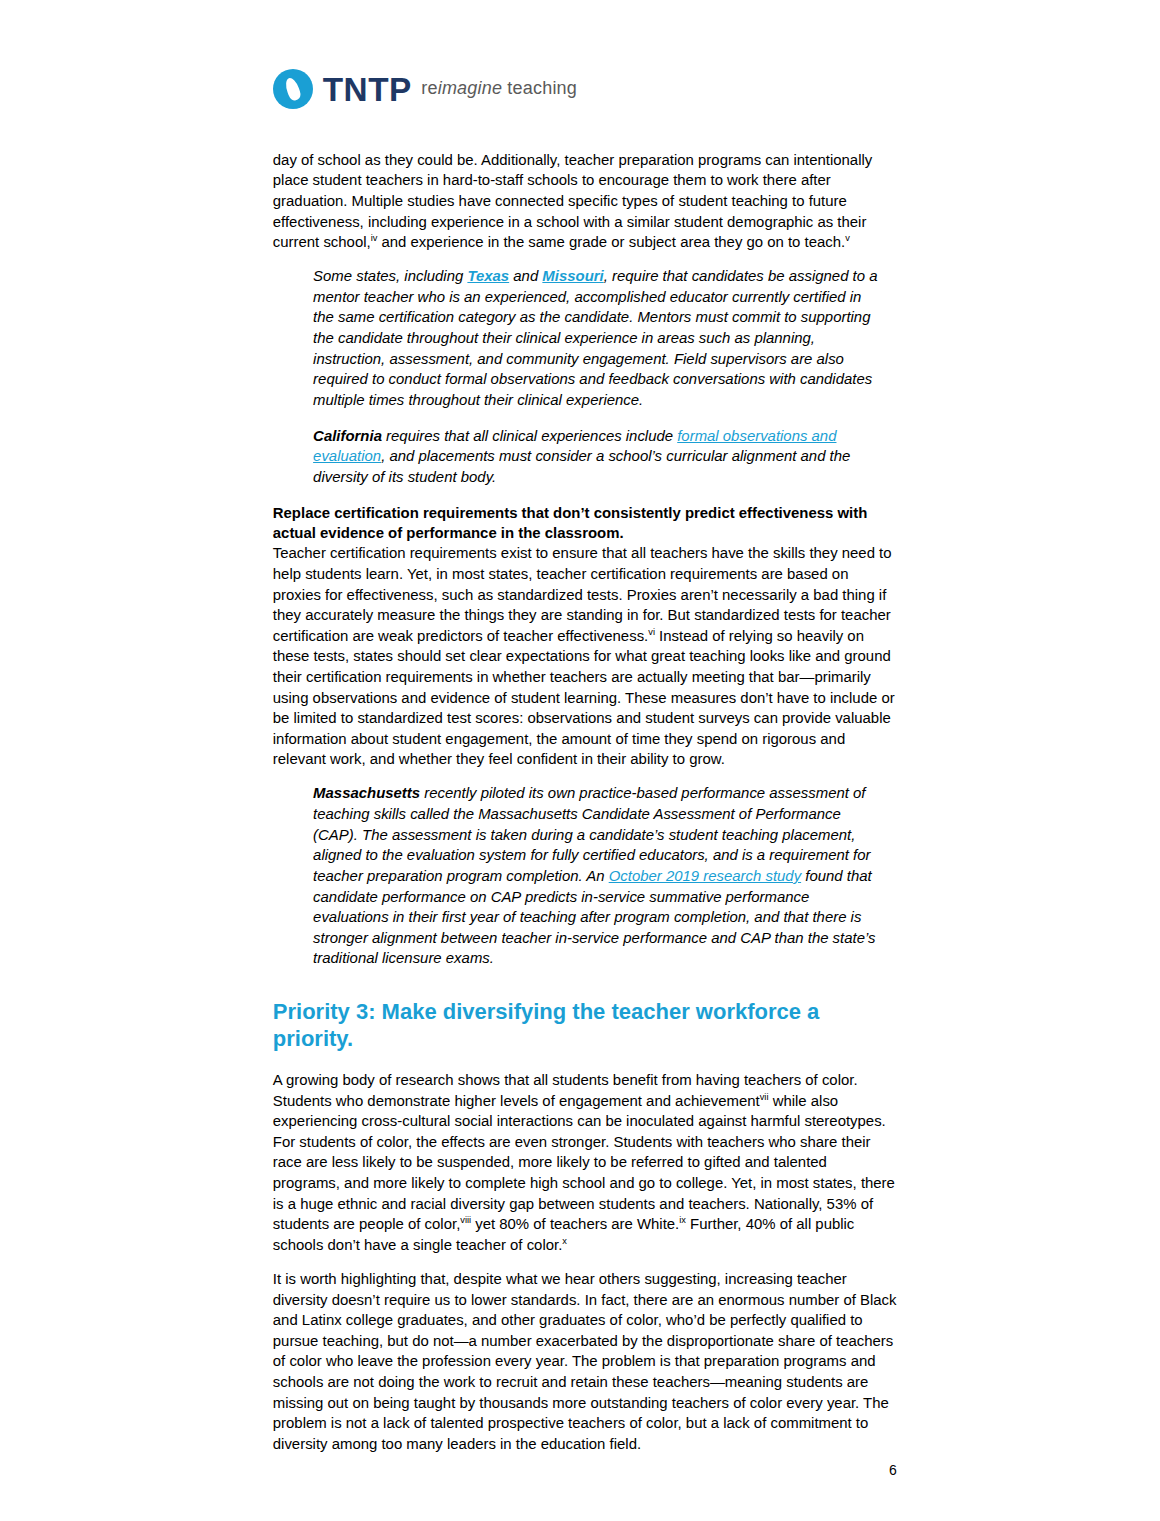TNTP
reimagine teaching
day of school as they could be. Additionally, teacher preparation programs can intentionally place student teachers in hard-to-staff schools to encourage them to work there after graduation. Multiple studies have connected specific types of student teaching to future effectiveness, including experience in a school with a similar student demographic as their current school,iv and experience in the same grade or subject area they go on to teach.v
Some states, including Texas and Missouri, require that candidates be assigned to a mentor teacher who is an experienced, accomplished educator currently certified in the same certification category as the candidate. Mentors must commit to supporting the candidate throughout their clinical experience in areas such as planning, instruction, assessment, and community engagement. Field supervisors are also required to conduct formal observations and feedback conversations with candidates multiple times throughout their clinical experience.
California requires that all clinical experiences include formal observations and evaluation, and placements must consider a school’s curricular alignment and the diversity of its student body.
Replace certification requirements that don’t consistently predict effectiveness with actual evidence of performance in the classroom.
Teacher certification requirements exist to ensure that all teachers have the skills they need to help students learn. Yet, in most states, teacher certification requirements are based on proxies for effectiveness, such as standardized tests. Proxies aren’t necessarily a bad thing if they accurately measure the things they are standing in for. But standardized tests for teacher certification are weak predictors of teacher effectiveness.vi Instead of relying so heavily on these tests, states should set clear expectations for what great teaching looks like and ground their certification requirements in whether teachers are actually meeting that bar—primarily using observations and evidence of student learning. These measures don’t have to include or be limited to standardized test scores: observations and student surveys can provide valuable information about student engagement, the amount of time they spend on rigorous and relevant work, and whether they feel confident in their ability to grow.
Massachusetts recently piloted its own practice-based performance assessment of teaching skills called the Massachusetts Candidate Assessment of Performance (CAP). The assessment is taken during a candidate’s student teaching placement, aligned to the evaluation system for fully certified educators, and is a requirement for teacher preparation program completion. An October 2019 research study found that candidate performance on CAP predicts in-service summative performance evaluations in their first year of teaching after program completion, and that there is stronger alignment between teacher in-service performance and CAP than the state’s traditional licensure exams.
Priority 3: Make diversifying the teacher workforce a priority.
A growing body of research shows that all students benefit from having teachers of color. Students who demonstrate higher levels of engagement and achievementvii while also experiencing cross-cultural social interactions can be inoculated against harmful stereotypes. For students of color, the effects are even stronger. Students with teachers who share their race are less likely to be suspended, more likely to be referred to gifted and talented programs, and more likely to complete high school and go to college. Yet, in most states, there is a huge ethnic and racial diversity gap between students and teachers. Nationally, 53% of students are people of color,viii yet 80% of teachers are White.ix Further, 40% of all public schools don’t have a single teacher of color.x
It is worth highlighting that, despite what we hear others suggesting, increasing teacher diversity doesn’t require us to lower standards. In fact, there are an enormous number of Black and Latinx college graduates, and other graduates of color, who’d be perfectly qualified to pursue teaching, but do not—a number exacerbated by the disproportionate share of teachers of color who leave the profession every year. The problem is that preparation programs and schools are not doing the work to recruit and retain these teachers—meaning students are missing out on being taught by thousands more outstanding teachers of color every year. The problem is not a lack of talented prospective teachers of color, but a lack of commitment to diversity among too many leaders in the education field.
6